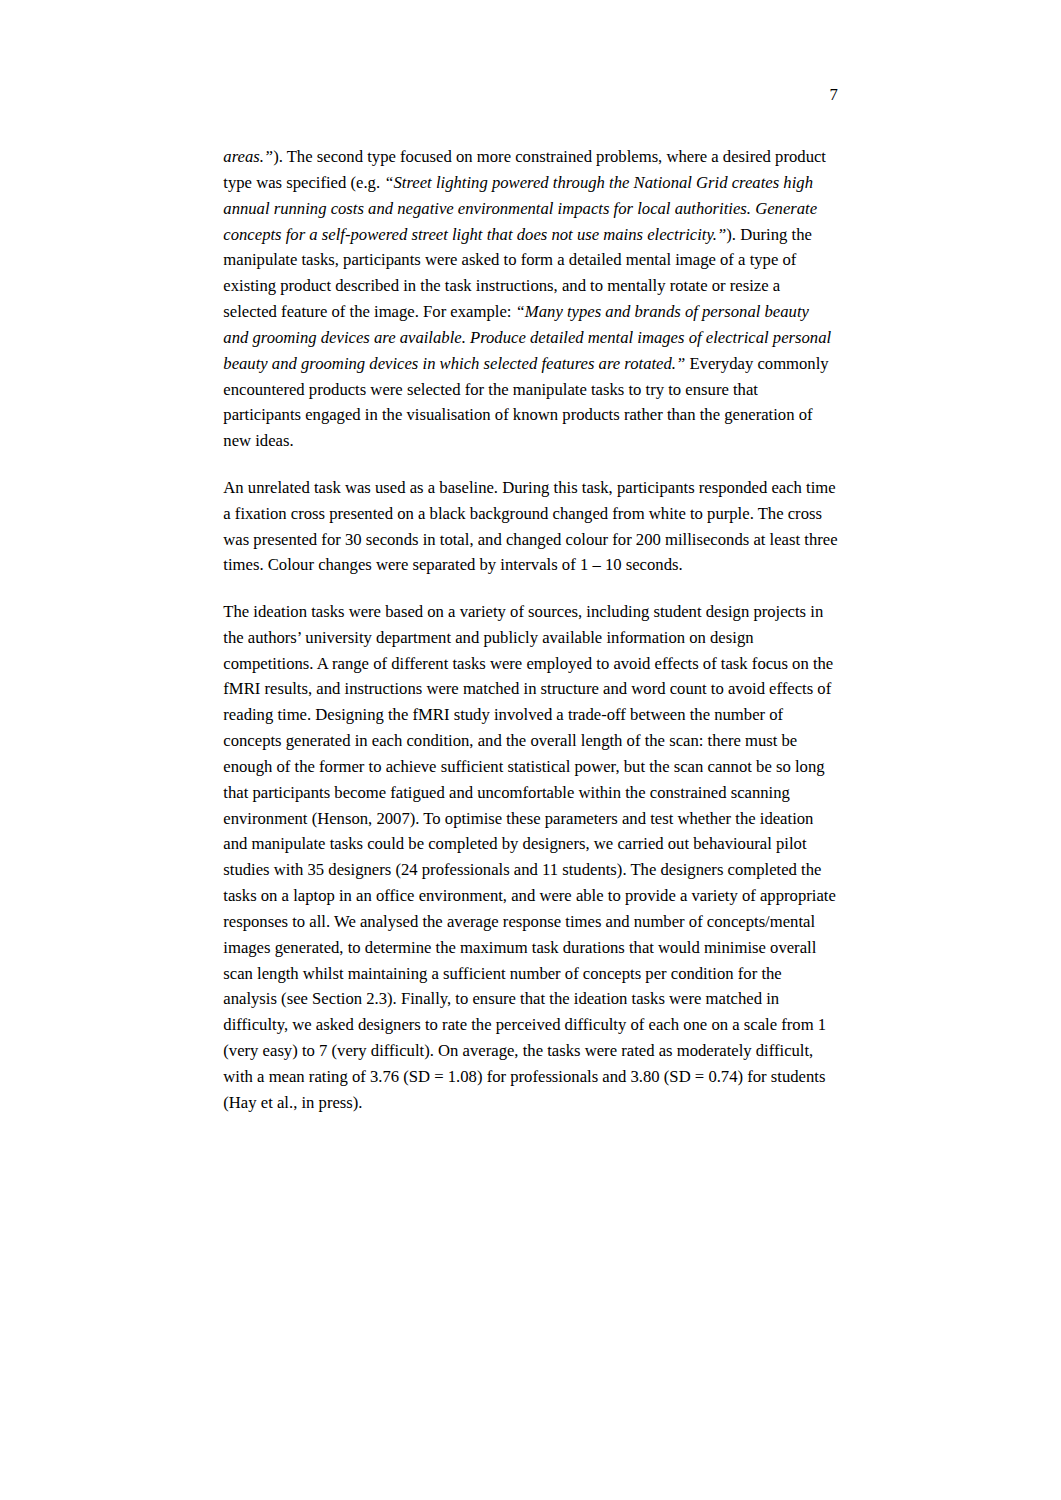7
areas.”). The second type focused on more constrained problems, where a desired product type was specified (e.g. “Street lighting powered through the National Grid creates high annual running costs and negative environmental impacts for local authorities. Generate concepts for a self-powered street light that does not use mains electricity.”). During the manipulate tasks, participants were asked to form a detailed mental image of a type of existing product described in the task instructions, and to mentally rotate or resize a selected feature of the image. For example: “Many types and brands of personal beauty and grooming devices are available. Produce detailed mental images of electrical personal beauty and grooming devices in which selected features are rotated.” Everyday commonly encountered products were selected for the manipulate tasks to try to ensure that participants engaged in the visualisation of known products rather than the generation of new ideas.
An unrelated task was used as a baseline. During this task, participants responded each time a fixation cross presented on a black background changed from white to purple. The cross was presented for 30 seconds in total, and changed colour for 200 milliseconds at least three times. Colour changes were separated by intervals of 1 – 10 seconds.
The ideation tasks were based on a variety of sources, including student design projects in the authors’ university department and publicly available information on design competitions. A range of different tasks were employed to avoid effects of task focus on the fMRI results, and instructions were matched in structure and word count to avoid effects of reading time. Designing the fMRI study involved a trade-off between the number of concepts generated in each condition, and the overall length of the scan: there must be enough of the former to achieve sufficient statistical power, but the scan cannot be so long that participants become fatigued and uncomfortable within the constrained scanning environment (Henson, 2007). To optimise these parameters and test whether the ideation and manipulate tasks could be completed by designers, we carried out behavioural pilot studies with 35 designers (24 professionals and 11 students). The designers completed the tasks on a laptop in an office environment, and were able to provide a variety of appropriate responses to all. We analysed the average response times and number of concepts/mental images generated, to determine the maximum task durations that would minimise overall scan length whilst maintaining a sufficient number of concepts per condition for the analysis (see Section 2.3). Finally, to ensure that the ideation tasks were matched in difficulty, we asked designers to rate the perceived difficulty of each one on a scale from 1 (very easy) to 7 (very difficult). On average, the tasks were rated as moderately difficult, with a mean rating of 3.76 (SD = 1.08) for professionals and 3.80 (SD = 0.74) for students (Hay et al., in press).